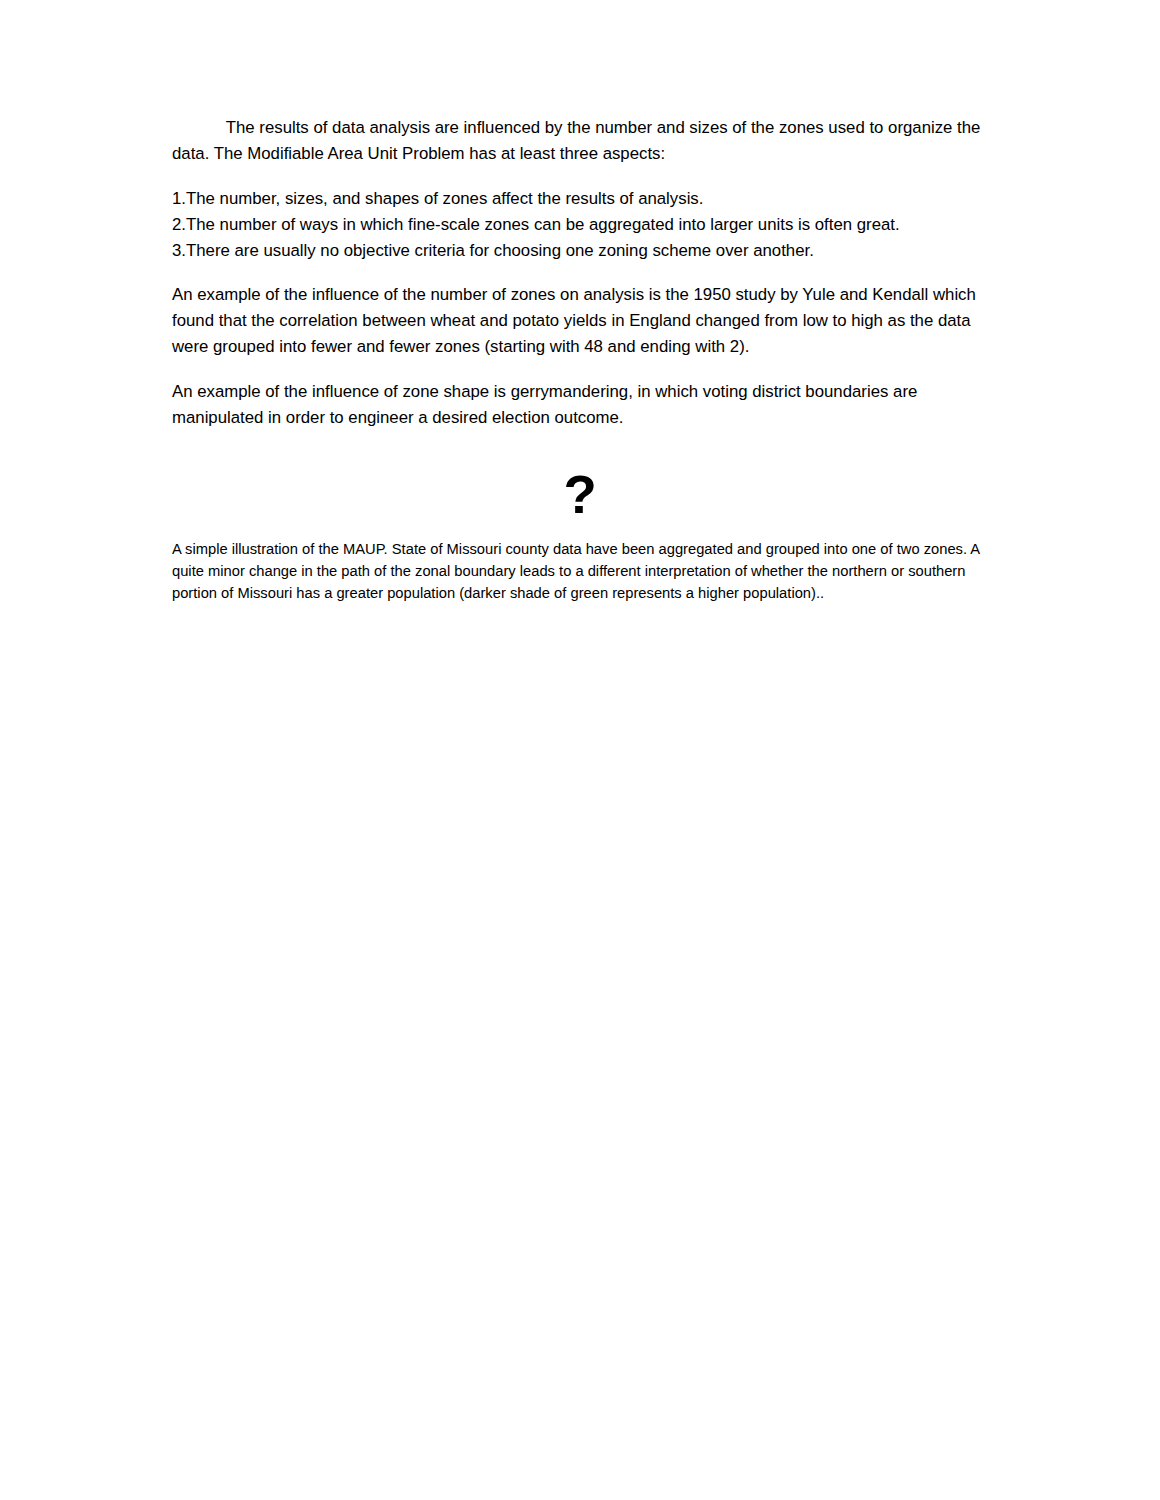The results of data analysis are influenced by the number and sizes of the zones used to organize the data. The Modifiable Area Unit Problem has at least three aspects:
The number, sizes, and shapes of zones affect the results of analysis.
The number of ways in which fine-scale zones can be aggregated into larger units is often great.
There are usually no objective criteria for choosing one zoning scheme over another.
An example of the influence of the number of zones on analysis is the 1950 study by Yule and Kendall which found that the correlation between wheat and potato yields in England changed from low to high as the data were grouped into fewer and fewer zones (starting with 48 and ending with 2).
An example of the influence of zone shape is gerrymandering, in which voting district boundaries are manipulated in order to engineer a desired election outcome.
?
A simple illustration of the MAUP. State of Missouri county data have been aggregated and grouped into one of two zones. A quite minor change in the path of the zonal boundary leads to a different interpretation of whether the northern or southern portion of Missouri has a greater population (darker shade of green represents a higher population)..